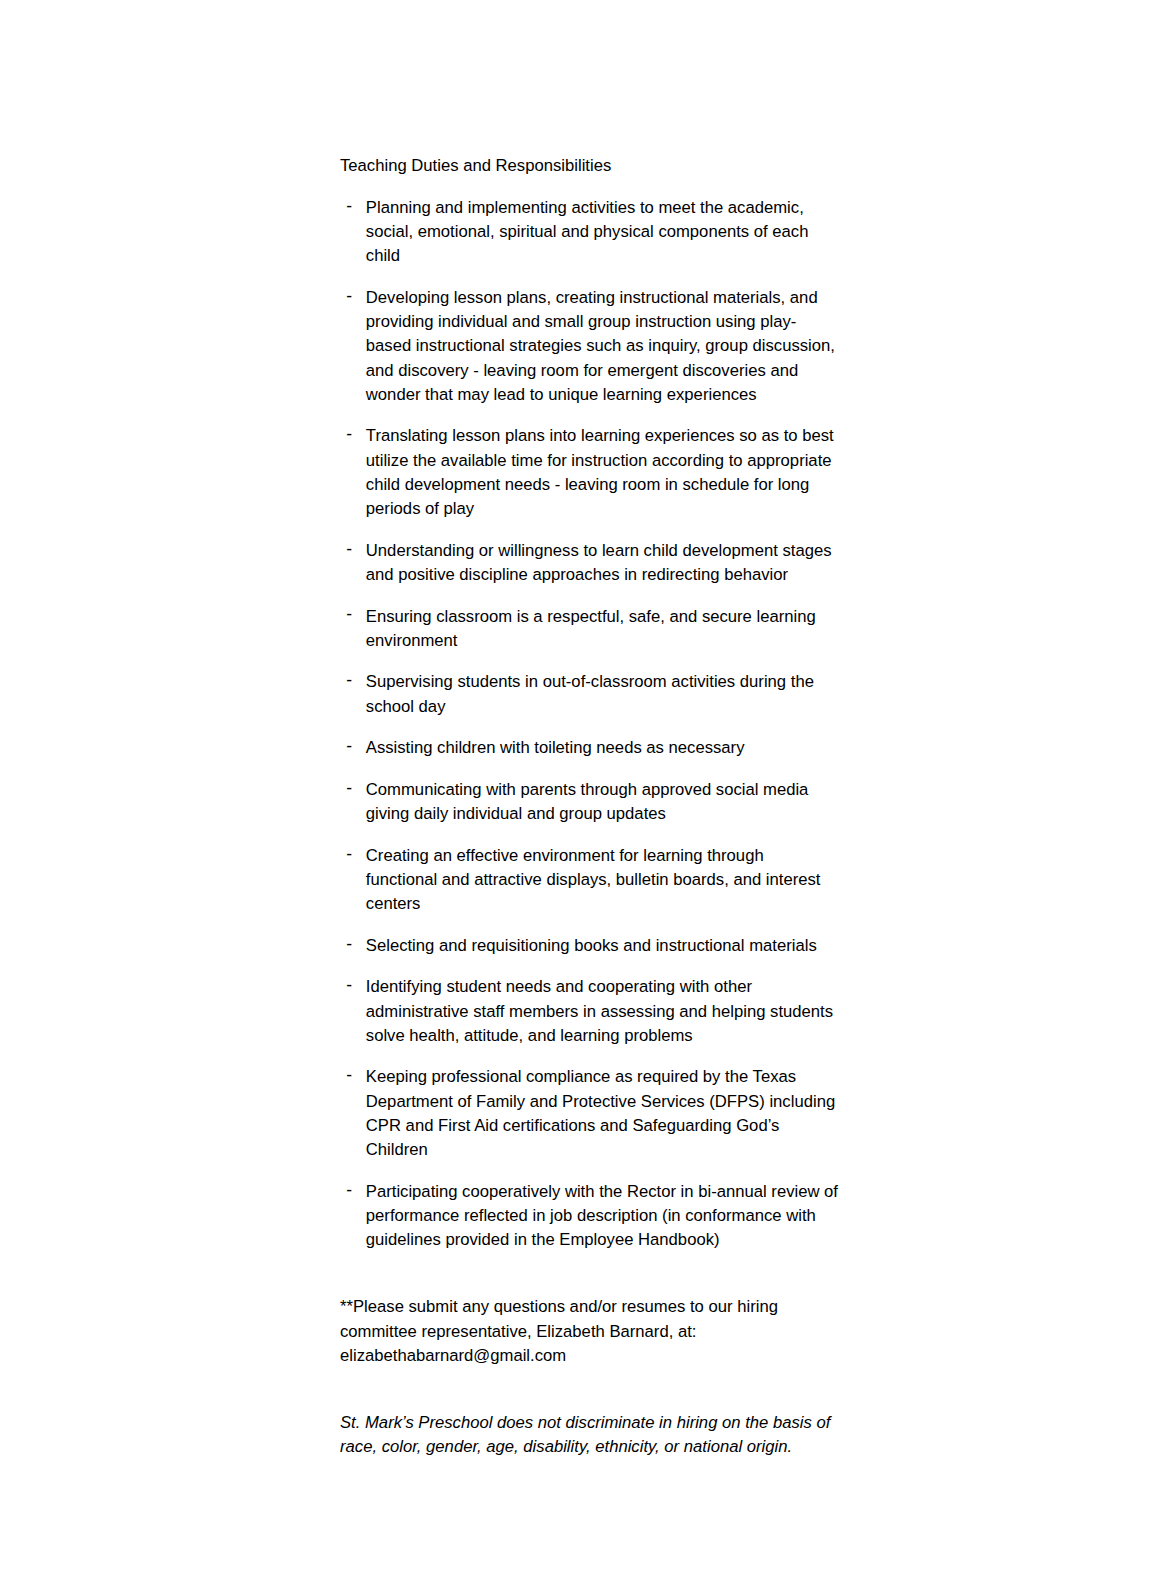Teaching Duties and Responsibilities
Planning and implementing activities to meet the academic, social, emotional, spiritual and physical components of each child
Developing lesson plans, creating instructional materials, and providing individual and small group instruction using play-based instructional strategies such as inquiry, group discussion, and discovery - leaving room for emergent discoveries and wonder that may lead to unique learning experiences
Translating lesson plans into learning experiences so as to best utilize the available time for instruction according to appropriate child development needs - leaving room in schedule for long periods of play
Understanding or willingness to learn child development stages and positive discipline approaches in redirecting behavior
Ensuring classroom is a respectful, safe, and secure learning environment
Supervising students in out-of-classroom activities during the school day
Assisting children with toileting needs as necessary
Communicating with parents through approved social media giving daily individual and group updates
Creating an effective environment for learning through functional and attractive displays, bulletin boards, and interest centers
Selecting and requisitioning books and instructional materials
Identifying student needs and cooperating with other administrative staff members in assessing and helping students solve health, attitude, and learning problems
Keeping professional compliance as required by the Texas Department of Family and Protective Services (DFPS) including CPR and First Aid certifications and Safeguarding God’s Children
Participating cooperatively with the Rector in bi-annual review of performance reflected in job description (in conformance with guidelines provided in the Employee Handbook)
**Please submit any questions and/or resumes to our hiring committee representative, Elizabeth Barnard, at: elizabethabarnard@gmail.com
St. Mark’s Preschool does not discriminate in hiring on the basis of race, color, gender, age, disability, ethnicity, or national origin.